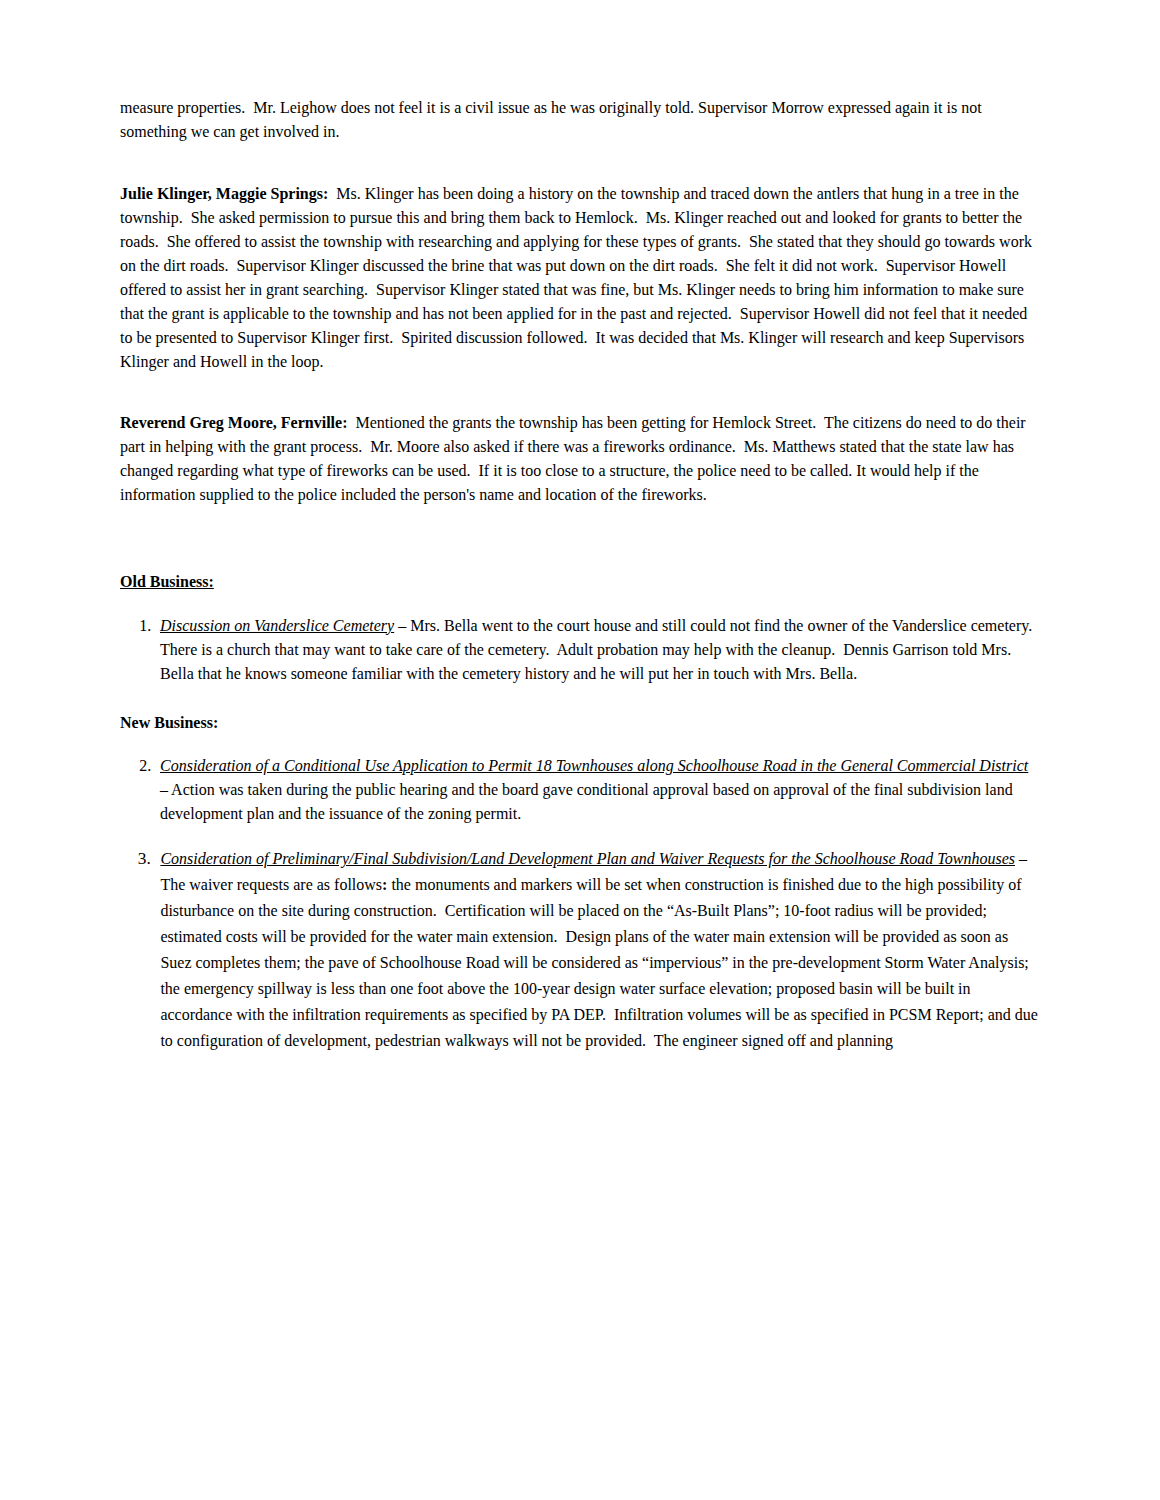measure properties. Mr. Leighow does not feel it is a civil issue as he was originally told. Supervisor Morrow expressed again it is not something we can get involved in.
Julie Klinger, Maggie Springs: Ms. Klinger has been doing a history on the township and traced down the antlers that hung in a tree in the township. She asked permission to pursue this and bring them back to Hemlock. Ms. Klinger reached out and looked for grants to better the roads. She offered to assist the township with researching and applying for these types of grants. She stated that they should go towards work on the dirt roads. Supervisor Klinger discussed the brine that was put down on the dirt roads. She felt it did not work. Supervisor Howell offered to assist her in grant searching. Supervisor Klinger stated that was fine, but Ms. Klinger needs to bring him information to make sure that the grant is applicable to the township and has not been applied for in the past and rejected. Supervisor Howell did not feel that it needed to be presented to Supervisor Klinger first. Spirited discussion followed. It was decided that Ms. Klinger will research and keep Supervisors Klinger and Howell in the loop.
Reverend Greg Moore, Fernville: Mentioned the grants the township has been getting for Hemlock Street. The citizens do need to do their part in helping with the grant process. Mr. Moore also asked if there was a fireworks ordinance. Ms. Matthews stated that the state law has changed regarding what type of fireworks can be used. If it is too close to a structure, the police need to be called. It would help if the information supplied to the police included the person's name and location of the fireworks.
Old Business:
Discussion on Vanderslice Cemetery – Mrs. Bella went to the court house and still could not find the owner of the Vanderslice cemetery. There is a church that may want to take care of the cemetery. Adult probation may help with the cleanup. Dennis Garrison told Mrs. Bella that he knows someone familiar with the cemetery history and he will put her in touch with Mrs. Bella.
New Business:
Consideration of a Conditional Use Application to Permit 18 Townhouses along Schoolhouse Road in the General Commercial District – Action was taken during the public hearing and the board gave conditional approval based on approval of the final subdivision land development plan and the issuance of the zoning permit.
Consideration of Preliminary/Final Subdivision/Land Development Plan and Waiver Requests for the Schoolhouse Road Townhouses – The waiver requests are as follows: the monuments and markers will be set when construction is finished due to the high possibility of disturbance on the site during construction. Certification will be placed on the “As-Built Plans”; 10-foot radius will be provided; estimated costs will be provided for the water main extension. Design plans of the water main extension will be provided as soon as Suez completes them; the pave of Schoolhouse Road will be considered as “impervious” in the pre-development Storm Water Analysis; the emergency spillway is less than one foot above the 100-year design water surface elevation; proposed basin will be built in accordance with the infiltration requirements as specified by PA DEP. Infiltration volumes will be as specified in PCSM Report; and due to configuration of development, pedestrian walkways will not be provided. The engineer signed off and planning